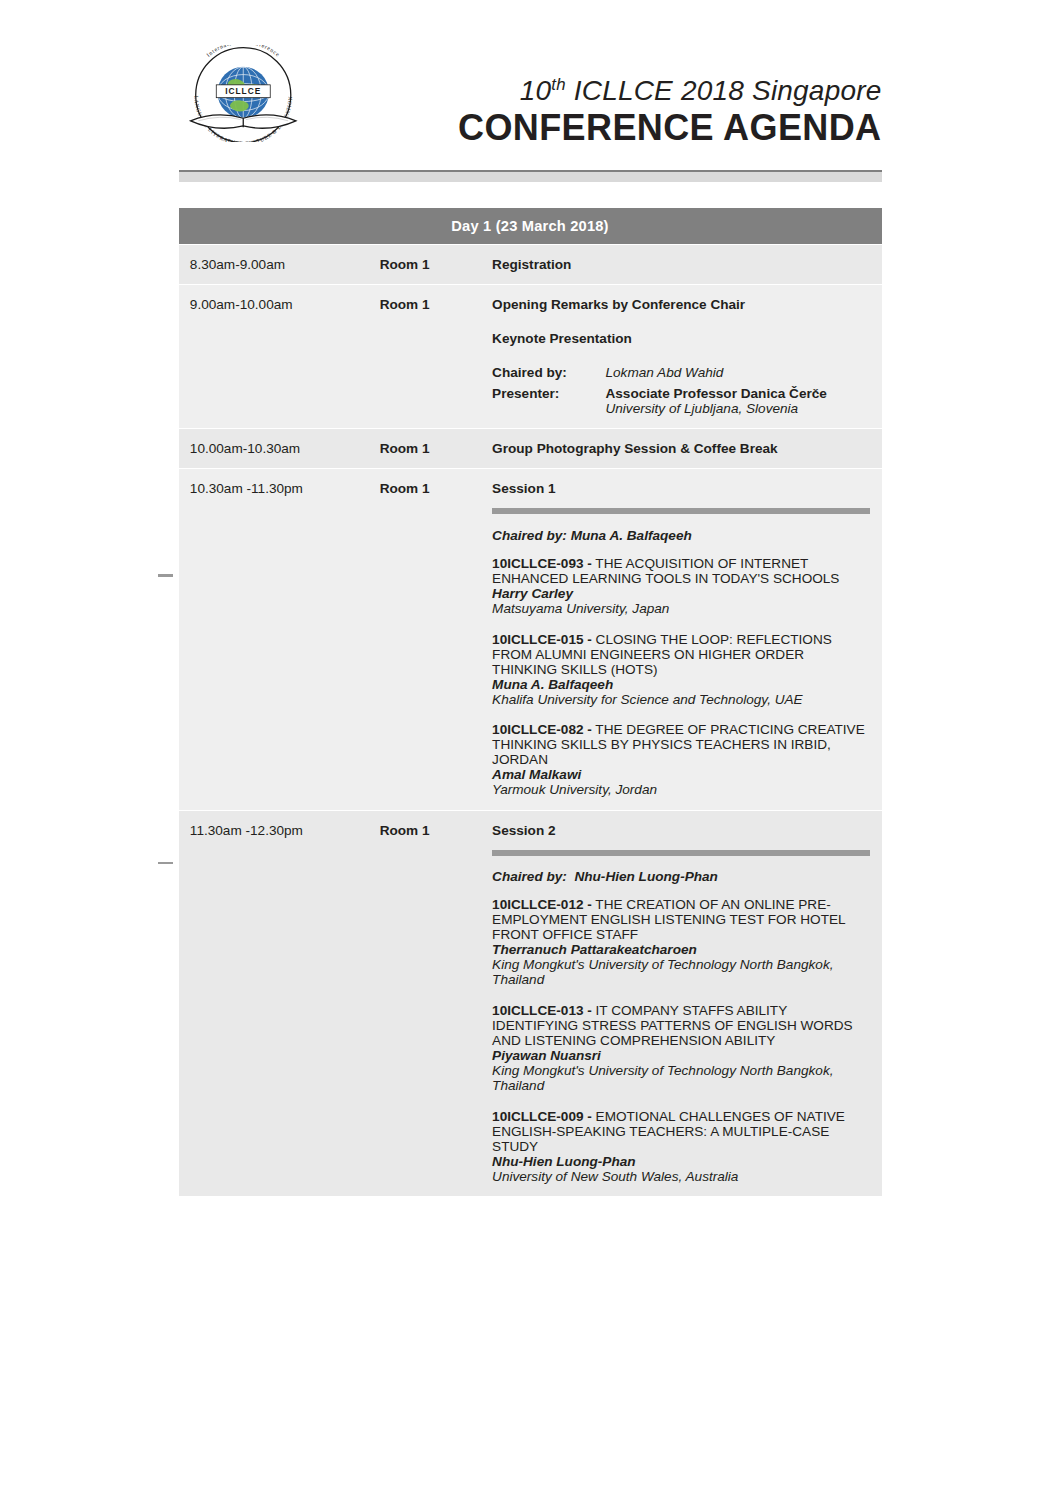International Conference LANGUAGE LITERATURE CULTURE & EDUCATION ICLLCE
10th ICLLCE 2018 Singapore
CONFERENCE AGENDA
| Day 1 (23 March 2018) |
| 8.30am-9.00am | Room 1 | Registration |
| 9.00am-10.00am | Room 1 | Opening Remarks by Conference Chair Keynote Presentation Chaired by: Lokman Abd Wahid Presenter: Associate Professor Danica Čerče University of Ljubljana, Slovenia |
| 10.00am-10.30am | Room 1 | Group Photography Session & Coffee Break |
| 10.30am -11.30pm | Room 1 | Session 1 Chaired by: Muna A. Balfaqeeh 10ICLLCE-093 - THE ACQUISITION OF INTERNET ENHANCED LEARNING TOOLS IN TODAY'S SCHOOLS Harry Carley Matsuyama University, Japan 10ICLLCE-015 - CLOSING THE LOOP: REFLECTIONS FROM ALUMNI ENGINEERS ON HIGHER ORDER THINKING SKILLS (HOTS) Muna A. Balfaqeeh Khalifa University for Science and Technology, UAE 10ICLLCE-082 - THE DEGREE OF PRACTICING CREATIVE THINKING SKILLS BY PHYSICS TEACHERS IN IRBID, JORDAN Amal Malkawi Yarmouk University, Jordan |
| 11.30am -12.30pm | Room 1 | Session 2 Chaired by: Nhu-Hien Luong-Phan 10ICLLCE-012 - THE CREATION OF AN ONLINE PRE-EMPLOYMENT ENGLISH LISTENING TEST FOR HOTEL FRONT OFFICE STAFF Therranuch Pattarakeatcharoen King Mongkut's University of Technology North Bangkok, Thailand 10ICLLCE-013 - IT COMPANY STAFFS ABILITY IDENTIFYING STRESS PATTERNS OF ENGLISH WORDS AND LISTENING COMPREHENSION ABILITY Piyawan Nuansri King Mongkut's University of Technology North Bangkok, Thailand 10ICLLCE-009 - EMOTIONAL CHALLENGES OF NATIVE ENGLISH-SPEAKING TEACHERS: A MULTIPLE-CASE STUDY Nhu-Hien Luong-Phan University of New South Wales, Australia |